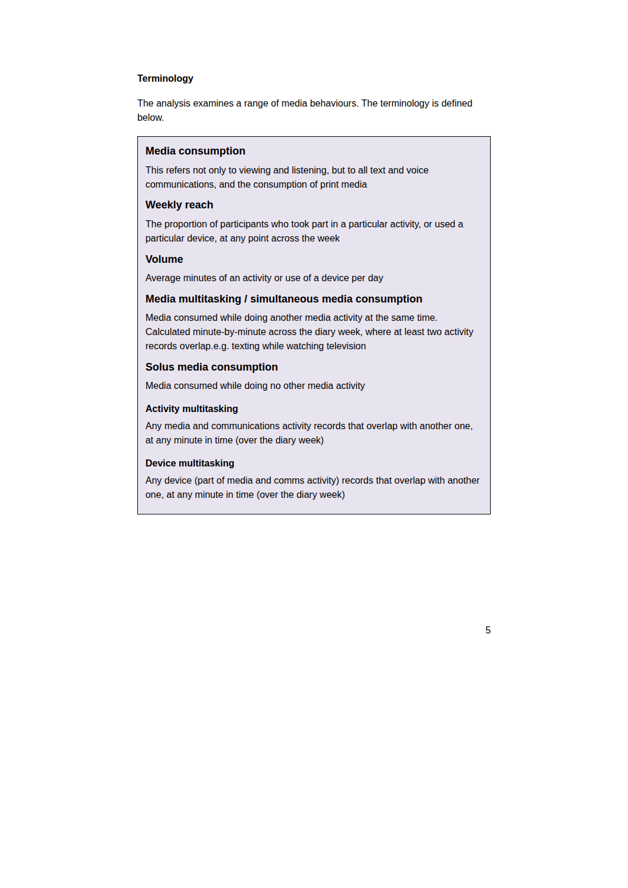Terminology
The analysis examines a range of media behaviours. The terminology is defined below.
Media consumption
This refers not only to viewing and listening, but to all text and voice communications, and the consumption of print media
Weekly reach
The proportion of participants who took part in a particular activity, or used a particular device, at any point across the week
Volume
Average minutes of an activity or use of a device per day
Media multitasking / simultaneous media consumption
Media consumed while doing another media activity at the same time. Calculated minute-by-minute across the diary week, where at least two activity records overlap.e.g. texting while watching television
Solus media consumption
Media consumed while doing no other media activity
Activity multitasking
Any media and communications activity records that overlap with another one, at any minute in time (over the diary week)
Device multitasking
Any device (part of media and comms activity) records that overlap with another one, at any minute in time (over the diary week)
5